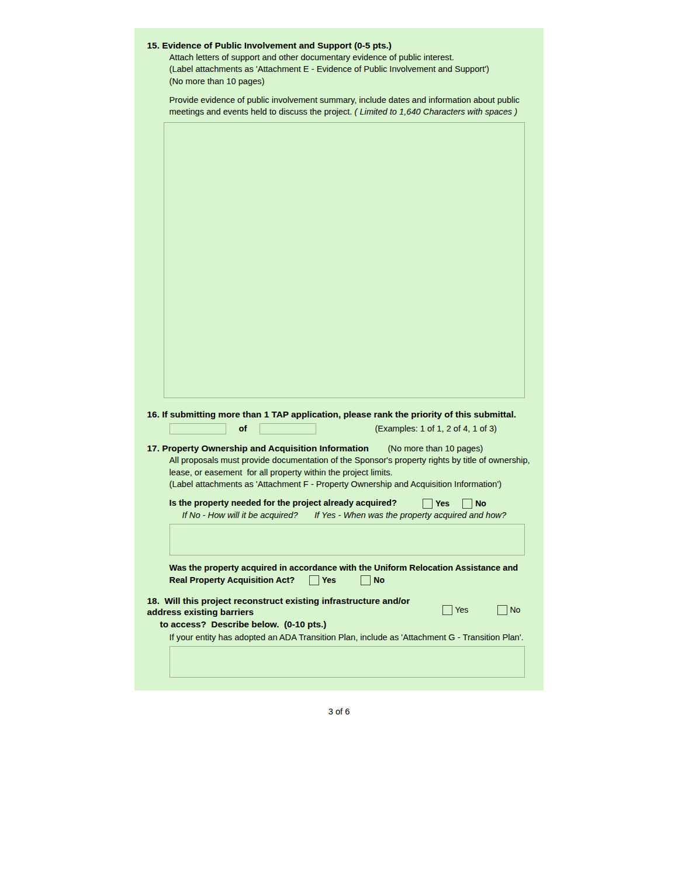15. Evidence of Public Involvement and Support (0-5 pts.)
Attach letters of support and other documentary evidence of public interest.
(Label attachments as 'Attachment E - Evidence of Public Involvement and Support')
(No more than 10 pages)
Provide evidence of public involvement summary, include dates and information about public
meetings and events held to discuss the project. ( Limited to 1,640 Characters with spaces )
16. If submitting more than 1 TAP application, please rank the priority of this submittal.
of (Examples: 1 of 1, 2 of 4, 1 of 3)
17. Property Ownership and Acquisition Information (No more than 10 pages)
All proposals must provide documentation of the Sponsor's property rights by title of ownership,
lease, or easement for all property within the project limits.
(Label attachments as 'Attachment F - Property Ownership and Acquisition Information')
Is the property needed for the project already acquired? Yes No
If No - How will it be acquired? If Yes - When was the property acquired and how?
Was the property acquired in accordance with the Uniform Relocation Assistance and
Real Property Acquisition Act? Yes No
18. Will this project reconstruct existing infrastructure and/or address existing barriers
to access? Describe below. (0-10 pts.)
Yes No
If your entity has adopted an ADA Transition Plan, include as 'Attachment G - Transition Plan'.
3 of 6